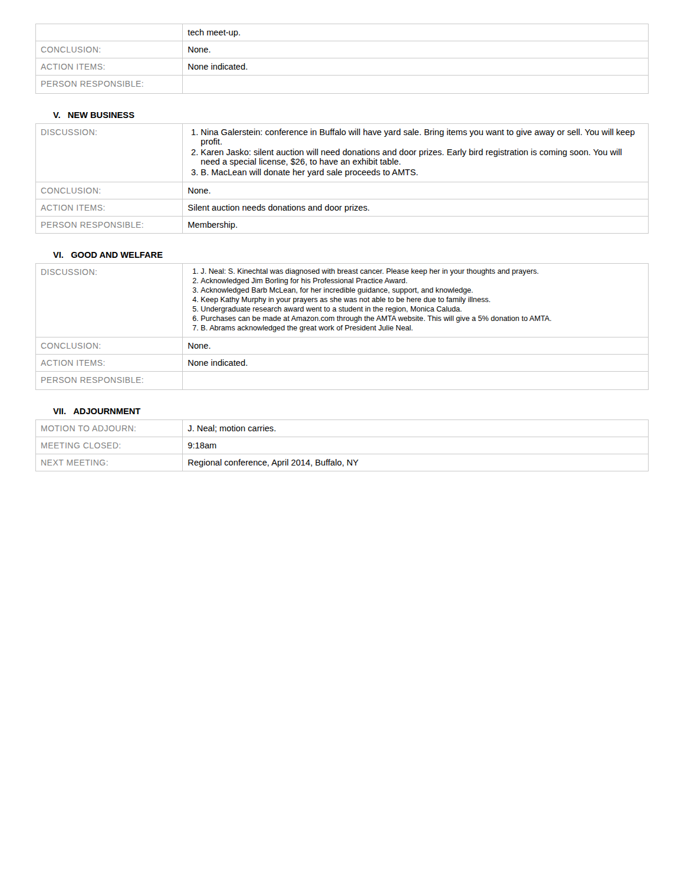| | tech meet-up. |
| Conclusion: | None. |
| Action Items: | None indicated. |
| Person Responsible: | |
V. New Business
| Discussion: | Nina Galerstein: conference in Buffalo will have yard sale. Bring items you want to give away or sell. You will keep profit. Karen Jasko: silent auction will need donations and door prizes. Early bird registration is coming soon. You will need a special license, $26, to have an exhibit table. B. MacLean will donate her yard sale proceeds to AMTS. |
| Conclusion: | None. |
| Action Items: | Silent auction needs donations and door prizes. |
| Person Responsible: | Membership. |
VI. Good and Welfare
| Discussion: | J. Neal: S. Kinechtal was diagnosed with breast cancer. Please keep her in your thoughts and prayers. Acknowledged Jim Borling for his Professional Practice Award. Acknowledged Barb McLean, for her incredible guidance, support, and knowledge. Keep Kathy Murphy in your prayers as she was not able to be here due to family illness. Undergraduate research award went to a student in the region, Monica Caluda. Purchases can be made at Amazon.com through the AMTA website. This will give a 5% donation to AMTA. B. Abrams acknowledged the great work of President Julie Neal. |
| Conclusion: | None. |
| Action Items: | None indicated. |
| Person Responsible: | |
VII. Adjournment
| Motion to Adjourn: | J. Neal; motion carries. |
| Meeting Closed: | 9:18am |
| Next Meeting: | Regional conference, April 2014, Buffalo, NY |